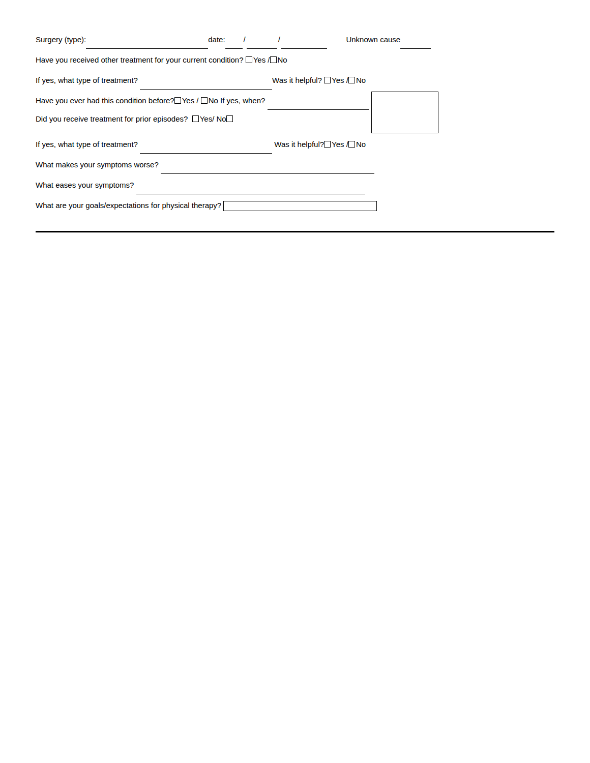Surgery (type): date: / / Unknown cause
Have you received other treatment for your current condition? Yes / No
If yes, what type of treatment? Was it helpful? Yes / No
Have you ever had this condition before? Yes / No If yes, when?
Did you receive treatment for prior episodes? Yes/ No
If yes, what type of treatment? Was it helpful? Yes / No
What makes your symptoms worse?
What eases your symptoms?
What are your goals/expectations for physical therapy?